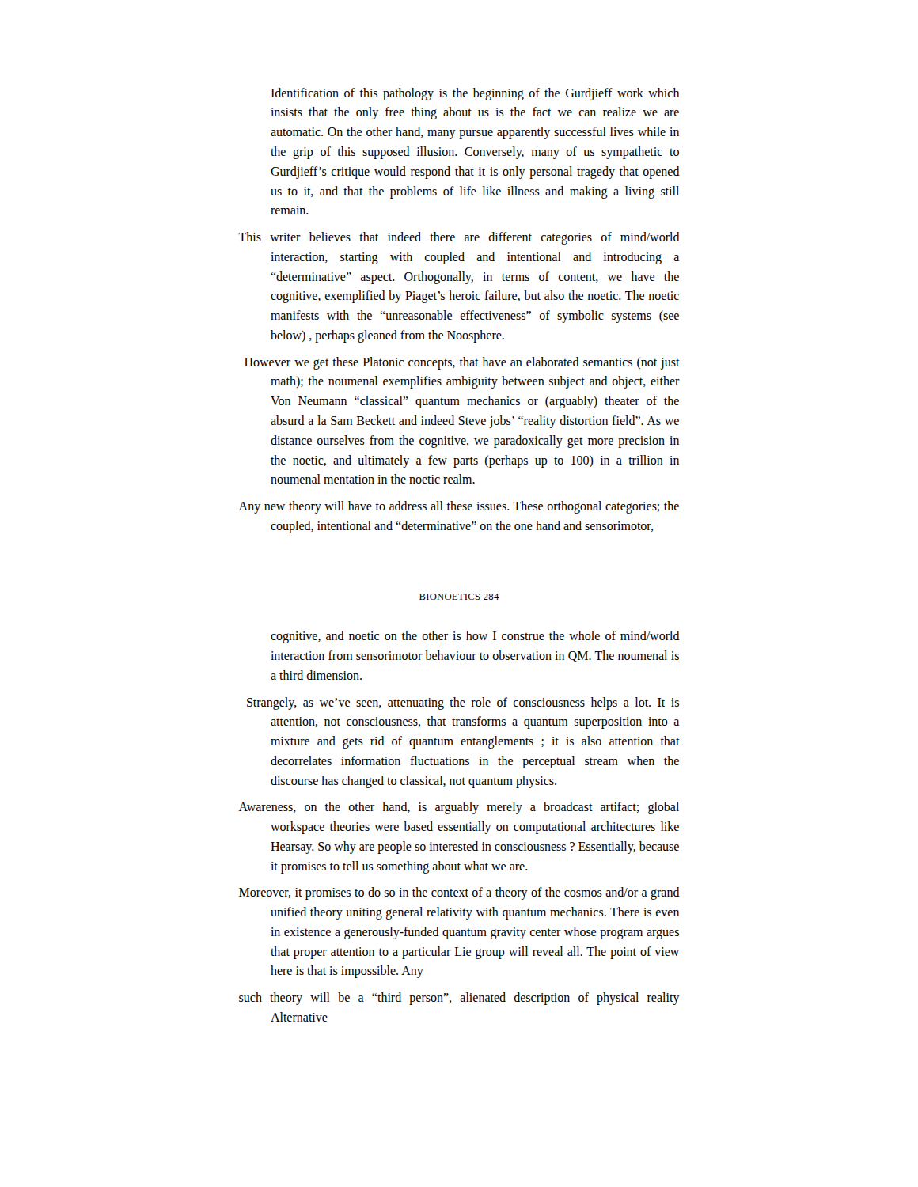Identification of this pathology is the beginning of the Gurdjieff work which insists that the only free thing about us is the fact we can realize we are automatic. On the other hand, many pursue apparently successful lives while in the grip of this supposed illusion. Conversely, many of us sympathetic to Gurdjieff’s critique would respond that it is only personal tragedy that opened us to it, and that the problems of life like illness and making a living still remain.
This writer believes that indeed there are different categories of mind/world interaction, starting with coupled and intentional and introducing a “determinative” aspect. Orthogonally, in terms of content, we have the cognitive, exemplified by Piaget’s heroic failure, but also the noetic. The noetic manifests with the “unreasonable effectiveness” of symbolic systems (see below) , perhaps gleaned from the Noosphere.
However we get these Platonic concepts, that have an elaborated semantics (not just math); the noumenal exemplifies ambiguity between subject and object, either Von Neumann “classical” quantum mechanics or (arguably) theater of the absurd a la Sam Beckett and indeed Steve jobs’ “reality distortion field”. As we distance ourselves from the cognitive, we paradoxically get more precision in the noetic, and ultimately a few parts (perhaps up to 100) in a trillion in noumenal mentation in the noetic realm.
Any new theory will have to address all these issues. These orthogonal categories; the coupled, intentional and “determinative” on the one hand and sensorimotor,
BIONOETICS 284
cognitive, and noetic on the other is how I construe the whole of mind/world interaction from sensorimotor behaviour to observation in QM. The noumenal is a third dimension.
Strangely, as we’ve seen, attenuating the role of consciousness helps a lot. It is attention, not consciousness, that transforms a quantum superposition into a mixture and gets rid of quantum entanglements ; it is also attention that decorrelates information fluctuations in the perceptual stream when the discourse has changed to classical, not quantum physics.
Awareness, on the other hand, is arguably merely a broadcast artifact; global workspace theories were based essentially on computational architectures like Hearsay. So why are people so interested in consciousness ? Essentially, because it promises to tell us something about what we are.
Moreover, it promises to do so in the context of a theory of the cosmos and/or a grand unified theory uniting general relativity with quantum mechanics. There is even in existence a generously-funded quantum gravity center whose program argues that proper attention to a particular Lie group will reveal all. The point of view here is that is impossible. Any
such theory will be a “third person”, alienated description of physical reality Alternative